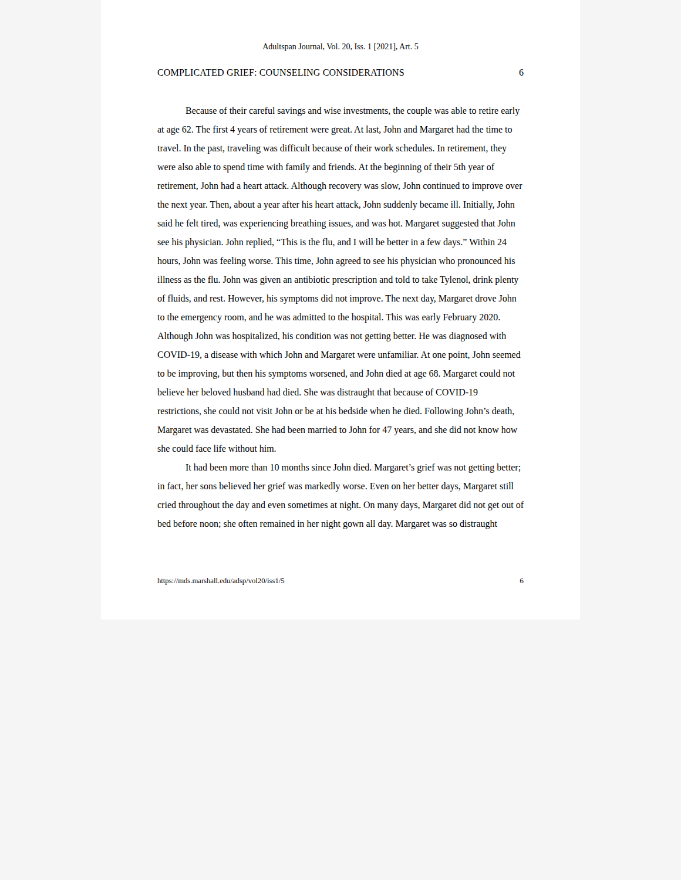Adultspan Journal, Vol. 20, Iss. 1 [2021], Art. 5
COMPLICATED GRIEF: COUNSELING CONSIDERATIONS 6
Because of their careful savings and wise investments, the couple was able to retire early at age 62. The first 4 years of retirement were great. At last, John and Margaret had the time to travel. In the past, traveling was difficult because of their work schedules. In retirement, they were also able to spend time with family and friends. At the beginning of their 5th year of retirement, John had a heart attack. Although recovery was slow, John continued to improve over the next year. Then, about a year after his heart attack, John suddenly became ill. Initially, John said he felt tired, was experiencing breathing issues, and was hot. Margaret suggested that John see his physician. John replied, “This is the flu, and I will be better in a few days.” Within 24 hours, John was feeling worse. This time, John agreed to see his physician who pronounced his illness as the flu. John was given an antibiotic prescription and told to take Tylenol, drink plenty of fluids, and rest. However, his symptoms did not improve. The next day, Margaret drove John to the emergency room, and he was admitted to the hospital. This was early February 2020. Although John was hospitalized, his condition was not getting better. He was diagnosed with COVID-19, a disease with which John and Margaret were unfamiliar. At one point, John seemed to be improving, but then his symptoms worsened, and John died at age 68. Margaret could not believe her beloved husband had died. She was distraught that because of COVID-19 restrictions, she could not visit John or be at his bedside when he died. Following John’s death, Margaret was devastated. She had been married to John for 47 years, and she did not know how she could face life without him.
It had been more than 10 months since John died. Margaret’s grief was not getting better; in fact, her sons believed her grief was markedly worse. Even on her better days, Margaret still cried throughout the day and even sometimes at night. On many days, Margaret did not get out of bed before noon; she often remained in her night gown all day. Margaret was so distraught
https://mds.marshall.edu/adsp/vol20/iss1/5 6